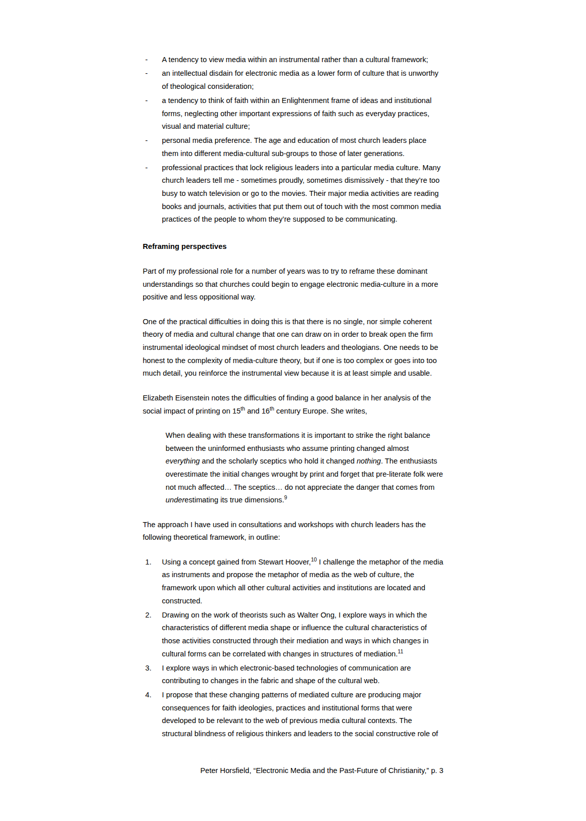A tendency to view media within an instrumental rather than a cultural framework;
an intellectual disdain for electronic media as a lower form of culture that is unworthy of theological consideration;
a tendency to think of faith within an Enlightenment frame of ideas and institutional forms, neglecting other important expressions of faith such as everyday practices, visual and material culture;
personal media preference. The age and education of most church leaders place them into different media-cultural sub-groups to those of later generations.
professional practices that lock religious leaders into a particular media culture. Many church leaders tell me - sometimes proudly, sometimes dismissively - that they’re too busy to watch television or go to the movies. Their major media activities are reading books and journals, activities that put them out of touch with the most common media practices of the people to whom they’re supposed to be communicating.
Reframing perspectives
Part of my professional role for a number of years was to try to reframe these dominant understandings so that churches could begin to engage electronic media-culture in a more positive and less oppositional way.
One of the practical difficulties in doing this is that there is no single, nor simple coherent theory of media and cultural change that one can draw on in order to break open the firm instrumental ideological mindset of most church leaders and theologians. One needs to be honest to the complexity of media-culture theory, but if one is too complex or goes into too much detail, you reinforce the instrumental view because it is at least simple and usable.
Elizabeth Eisenstein notes the difficulties of finding a good balance in her analysis of the social impact of printing on 15th and 16th century Europe. She writes,
When dealing with these transformations it is important to strike the right balance between the uninformed enthusiasts who assume printing changed almost everything and the scholarly sceptics who hold it changed nothing. The enthusiasts overestimate the initial changes wrought by print and forget that pre-literate folk were not much affected… The sceptics… do not appreciate the danger that comes from underestimating its true dimensions.9
The approach I have used in consultations and workshops with church leaders has the following theoretical framework, in outline:
Using a concept gained from Stewart Hoover,10 I challenge the metaphor of the media as instruments and propose the metaphor of media as the web of culture, the framework upon which all other cultural activities and institutions are located and constructed.
Drawing on the work of theorists such as Walter Ong, I explore ways in which the characteristics of different media shape or influence the cultural characteristics of those activities constructed through their mediation and ways in which changes in cultural forms can be correlated with changes in structures of mediation.11
I explore ways in which electronic-based technologies of communication are contributing to changes in the fabric and shape of the cultural web.
I propose that these changing patterns of mediated culture are producing major consequences for faith ideologies, practices and institutional forms that were developed to be relevant to the web of previous media cultural contexts. The structural blindness of religious thinkers and leaders to the social constructive role of
Peter Horsfield, “Electronic Media and the Past-Future of Christianity,” p. 3